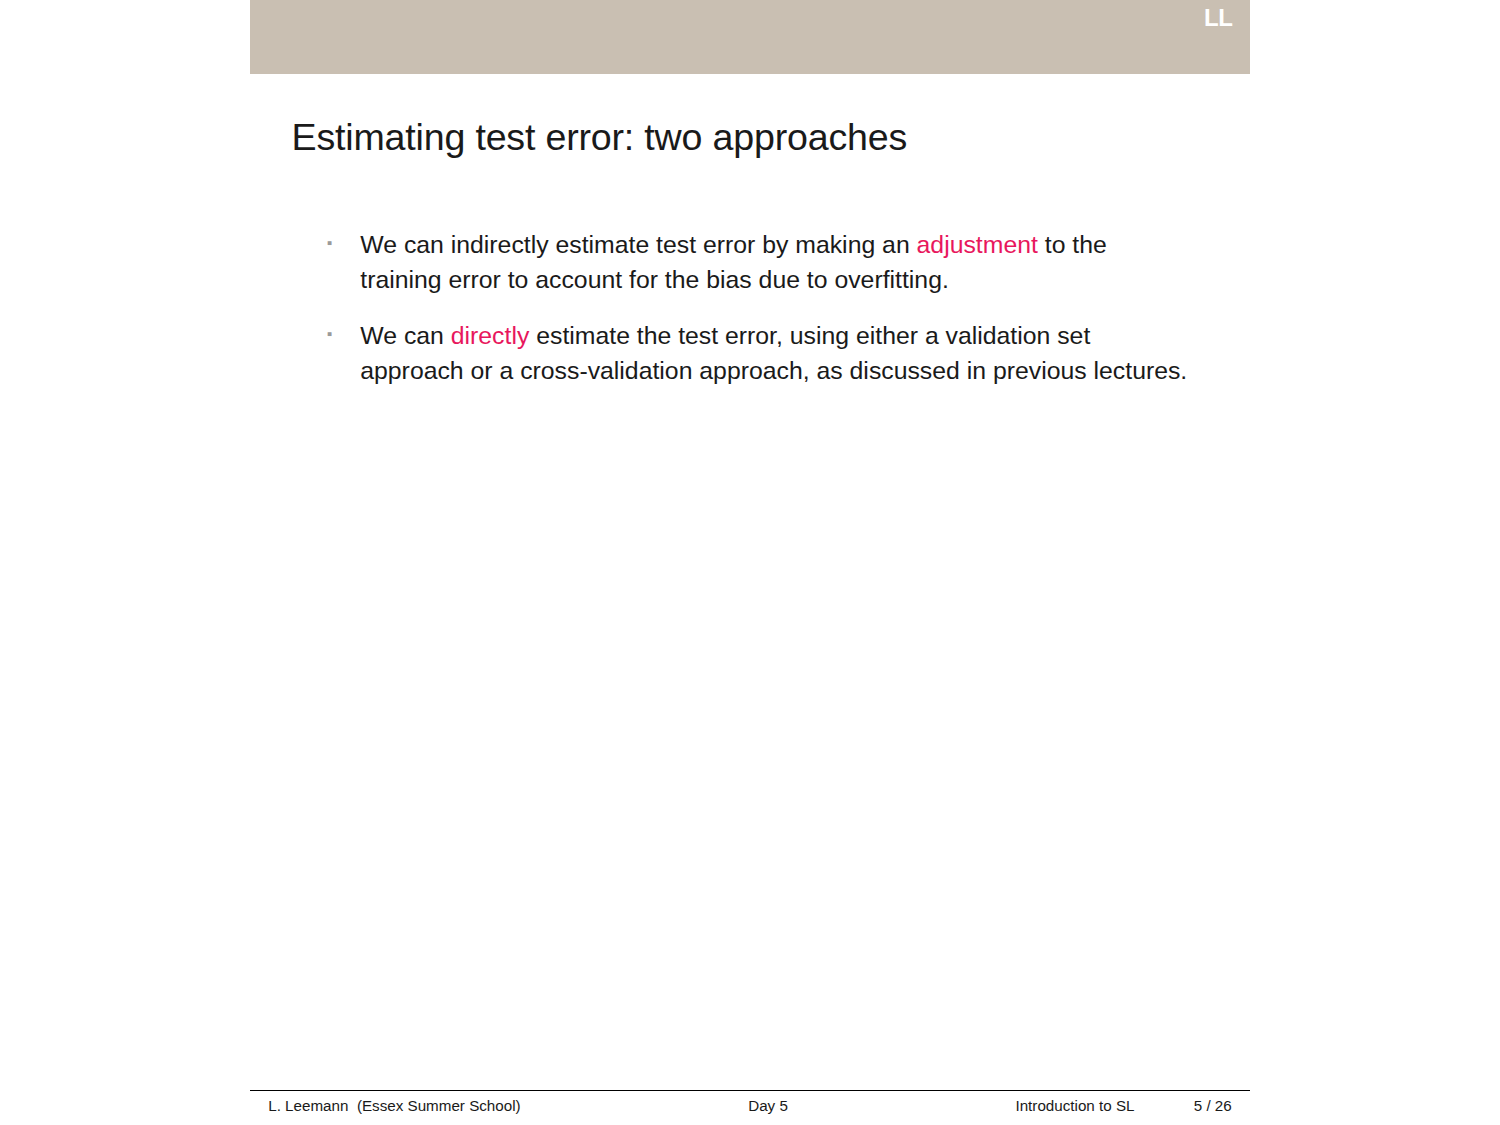LL
Estimating test error: two approaches
We can indirectly estimate test error by making an adjustment to the training error to account for the bias due to overfitting.
We can directly estimate the test error, using either a validation set approach or a cross-validation approach, as discussed in previous lectures.
L. Leemann (Essex Summer School)
Day 5
Introduction to SL 5 / 26